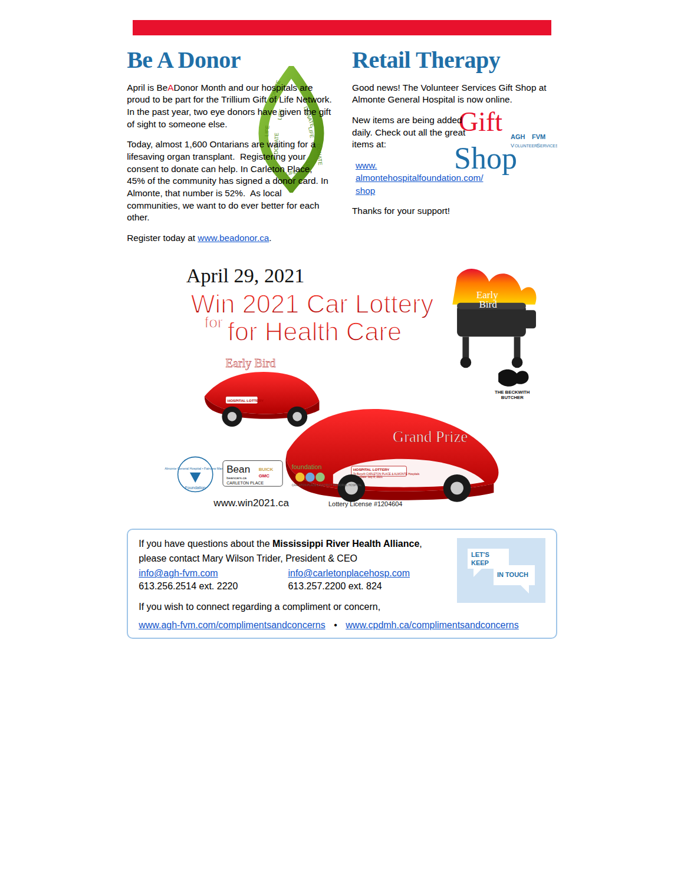Be A Donor
DONATE LIFE LIFE DONATE DONATE LIFE DONATE LIFE LIFE
April is BeADonor Month and our hospitals are proud to be part for the Trillium Gift of Life Network. In the past year, two eye donors have given the gift of sight to someone else.
Today, almost 1,600 Ontarians are waiting for a lifesaving organ transplant. Registering your consent to donate can help. In Carleton Place, 45% of the community has signed a donor card. In Almonte, that number is 52%. As local communities, we want to do ever better for each other.
Register today at www.beadonor.ca.
Retail Therapy
Gift Shop AGH FVM V OLUNTEER S ERVICES
Good news! The Volunteer Services Gift Shop at Almonte General Hospital is now online.
New items are being added daily. Check out all the great items at:
www.
almontehospitalfoundation.com/
shop
Thanks for your support!
April 29, 2021 Win 2021 Car Lottery for Health Care for Early Bird THE BECKWITH BUTCHER HOSPITAL LOTTERY Early Bird HOSPITAL LOTTERY To Benefit CARLETON PLACE & ALMONTE Hospitals Draw Date: July 8, 2021 Grand Prize Almonte General Hospital • Fairview Manor Foundation Bean beancars.ca BUICK GMC CARLETON PLACE foundation CARLETON PLACE & DISTRICT MEMORIAL HOSPITAL www.win2021.ca Lottery License #1204604
LET'S KEEP IN TOUCH
If you have questions about the Mississippi River Health Alliance,
please contact Mary Wilson Trider, President & CEO
info@agh-fvm.com
info@carletonplacehosp.com
613.256.2514 ext. 2220
613.257.2200 ext. 824
If you wish to connect regarding a compliment or concern,
www.agh-fvm.com/complimentsandconcerns • www.cpdmh.ca/complimentsandconcerns